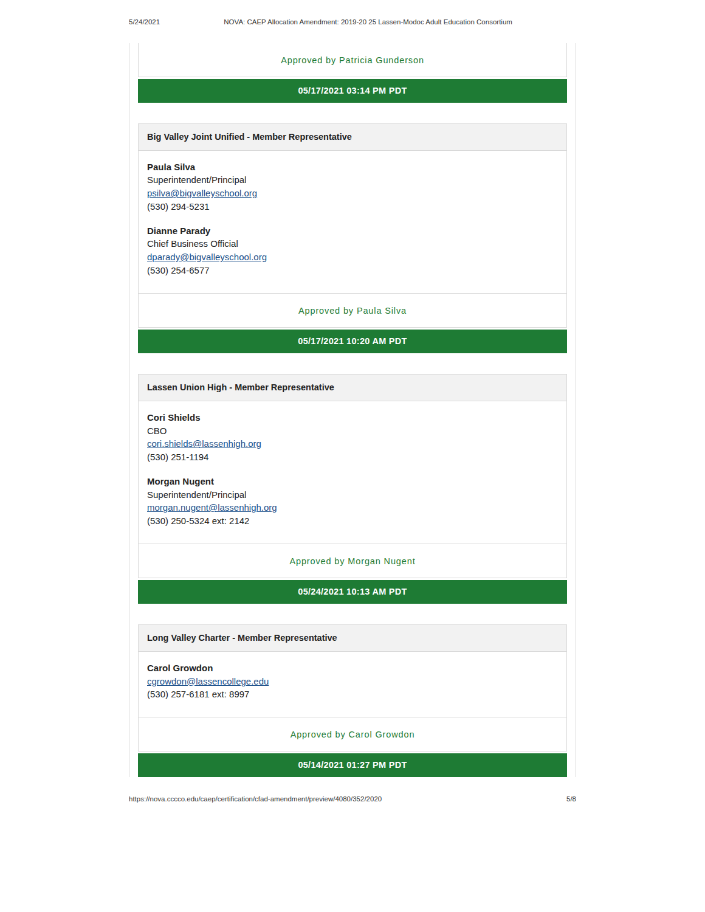5/24/2021 NOVA: CAEP Allocation Amendment: 2019-20 25 Lassen-Modoc Adult Education Consortium
Approved by Patricia Gunderson
05/17/2021 03:14 PM PDT
Big Valley Joint Unified - Member Representative
Paula Silva
Superintendent/Principal
psilva@bigvalleyschool.org
(530) 294-5231
Dianne Parady
Chief Business Official
dparady@bigvalleyschool.org
(530) 254-6577
Approved by Paula Silva
05/17/2021 10:20 AM PDT
Lassen Union High - Member Representative
Cori Shields
CBO
cori.shields@lassenhigh.org
(530) 251-1194
Morgan Nugent
Superintendent/Principal
morgan.nugent@lassenhigh.org
(530) 250-5324 ext: 2142
Approved by Morgan Nugent
05/24/2021 10:13 AM PDT
Long Valley Charter - Member Representative
Carol Growdon
cgrowdon@lassencollege.edu
(530) 257-6181 ext: 8997
Approved by Carol Growdon
05/14/2021 01:27 PM PDT
https://nova.cccco.edu/caep/certification/cfad-amendment/preview/4080/352/2020 5/8